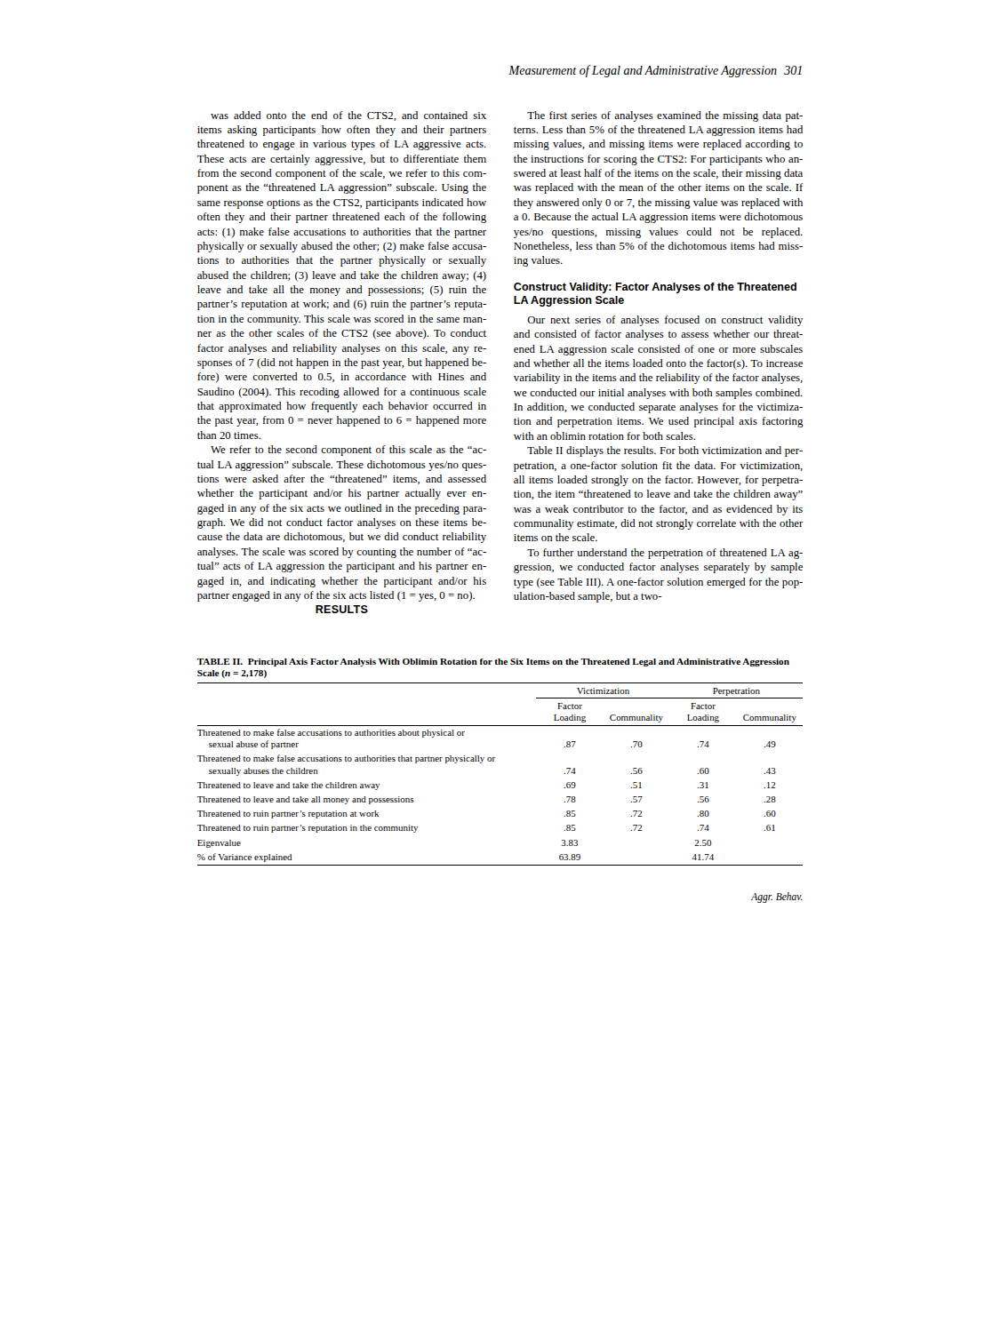Measurement of Legal and Administrative Aggression 301
was added onto the end of the CTS2, and contained six items asking participants how often they and their partners threatened to engage in various types of LA aggressive acts. These acts are certainly aggressive, but to differentiate them from the second component of the scale, we refer to this component as the “threatened LA aggression” subscale. Using the same response options as the CTS2, participants indicated how often they and their partner threatened each of the following acts: (1) make false accusations to authorities that the partner physically or sexually abused the other; (2) make false accusations to authorities that the partner physically or sexually abused the children; (3) leave and take the children away; (4) leave and take all the money and possessions; (5) ruin the partner’s reputation at work; and (6) ruin the partner’s reputation in the community. This scale was scored in the same manner as the other scales of the CTS2 (see above). To conduct factor analyses and reliability analyses on this scale, any responses of 7 (did not happen in the past year, but happened before) were converted to 0.5, in accordance with Hines and Saudino (2004). This recoding allowed for a continuous scale that approximated how frequently each behavior occurred in the past year, from 0 = never happened to 6 = happened more than 20 times.
We refer to the second component of this scale as the “actual LA aggression” subscale. These dichotomous yes/no questions were asked after the “threatened” items, and assessed whether the participant and/or his partner actually ever engaged in any of the six acts we outlined in the preceding paragraph. We did not conduct factor analyses on these items because the data are dichotomous, but we did conduct reliability analyses. The scale was scored by counting the number of “actual” acts of LA aggression the participant and his partner engaged in, and indicating whether the participant and/or his partner engaged in any of the six acts listed (1 = yes, 0 = no).
RESULTS
The first series of analyses examined the missing data patterns. Less than 5% of the threatened LA aggression items had missing values, and missing items were replaced according to the instructions for scoring the CTS2: For participants who answered at least half of the items on the scale, their missing data was replaced with the mean of the other items on the scale. If they answered only 0 or 7, the missing value was replaced with a 0. Because the actual LA aggression items were dichotomous yes/no questions, missing values could not be replaced. Nonetheless, less than 5% of the dichotomous items had missing values.
Construct Validity: Factor Analyses of the Threatened LA Aggression Scale
Our next series of analyses focused on construct validity and consisted of factor analyses to assess whether our threatened LA aggression scale consisted of one or more subscales and whether all the items loaded onto the factor(s). To increase variability in the items and the reliability of the factor analyses, we conducted our initial analyses with both samples combined. In addition, we conducted separate analyses for the victimization and perpetration items. We used principal axis factoring with an oblimin rotation for both scales.
Table II displays the results. For both victimization and perpetration, a one-factor solution fit the data. For victimization, all items loaded strongly on the factor. However, for perpetration, the item “threatened to leave and take the children away” was a weak contributor to the factor, and as evidenced by its communality estimate, did not strongly correlate with the other items on the scale.
To further understand the perpetration of threatened LA aggression, we conducted factor analyses separately by sample type (see Table III). A one-factor solution emerged for the population-based sample, but a two-
TABLE II. Principal Axis Factor Analysis With Oblimin Rotation for the Six Items on the Threatened Legal and Administrative Aggression Scale (n = 2,178)
| | Victimization | Perpetration |
| --- | --- | --- |
| | Factor Loading | Communality | Factor Loading | Communality |
| Threatened to make false accusations to authorities about physical or sexual abuse of partner | .87 | .70 | .74 | .49 |
| Threatened to make false accusations to authorities that partner physically or sexually abuses the children | .74 | .56 | .60 | .43 |
| Threatened to leave and take the children away | .69 | .51 | .31 | .12 |
| Threatened to leave and take all money and possessions | .78 | .57 | .56 | .28 |
| Threatened to ruin partner’s reputation at work | .85 | .72 | .80 | .60 |
| Threatened to ruin partner’s reputation in the community | .85 | .72 | .74 | .61 |
| Eigenvalue | 3.83 | | 2.50 | |
| % of Variance explained | 63.89 | | 41.74 | |
Aggr. Behav.